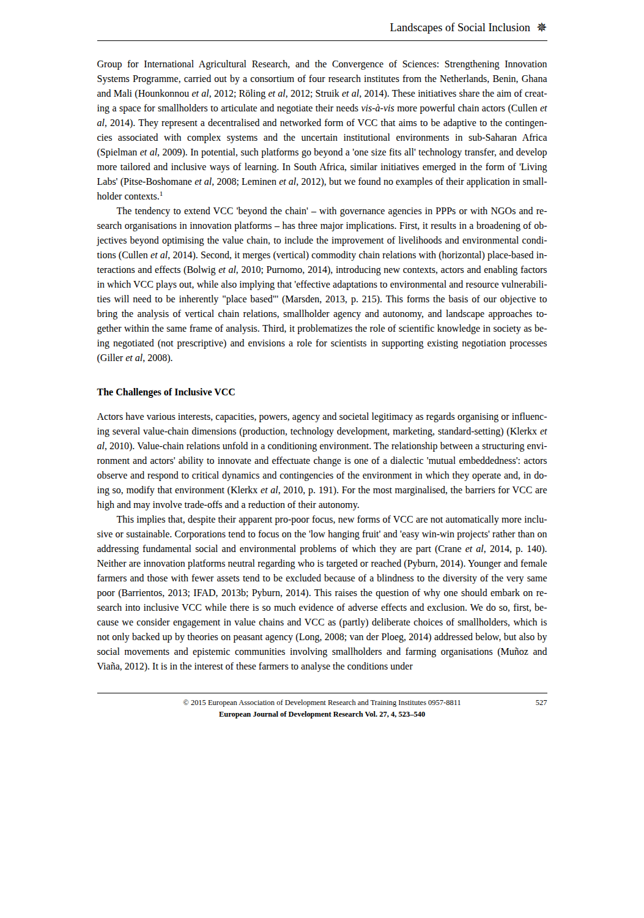Landscapes of Social Inclusion ✵
Group for International Agricultural Research, and the Convergence of Sciences: Strengthening Innovation Systems Programme, carried out by a consortium of four research institutes from the Netherlands, Benin, Ghana and Mali (Hounkonnou et al, 2012; Röling et al, 2012; Struik et al, 2014). These initiatives share the aim of creating a space for smallholders to articulate and negotiate their needs vis-à-vis more powerful chain actors (Cullen et al, 2014). They represent a decentralised and networked form of VCC that aims to be adaptive to the contingencies associated with complex systems and the uncertain institutional environments in sub-Saharan Africa (Spielman et al, 2009). In potential, such platforms go beyond a 'one size fits all' technology transfer, and develop more tailored and inclusive ways of learning. In South Africa, similar initiatives emerged in the form of 'Living Labs' (Pitse-Boshomane et al, 2008; Leminen et al, 2012), but we found no examples of their application in smallholder contexts.1
The tendency to extend VCC 'beyond the chain' – with governance agencies in PPPs or with NGOs and research organisations in innovation platforms – has three major implications. First, it results in a broadening of objectives beyond optimising the value chain, to include the improvement of livelihoods and environmental conditions (Cullen et al, 2014). Second, it merges (vertical) commodity chain relations with (horizontal) place-based interactions and effects (Bolwig et al, 2010; Purnomo, 2014), introducing new contexts, actors and enabling factors in which VCC plays out, while also implying that 'effective adaptations to environmental and resource vulnerabilities will need to be inherently "place based"' (Marsden, 2013, p. 215). This forms the basis of our objective to bring the analysis of vertical chain relations, smallholder agency and autonomy, and landscape approaches together within the same frame of analysis. Third, it problematizes the role of scientific knowledge in society as being negotiated (not prescriptive) and envisions a role for scientists in supporting existing negotiation processes (Giller et al, 2008).
The Challenges of Inclusive VCC
Actors have various interests, capacities, powers, agency and societal legitimacy as regards organising or influencing several value-chain dimensions (production, technology development, marketing, standard-setting) (Klerkx et al, 2010). Value-chain relations unfold in a conditioning environment. The relationship between a structuring environment and actors' ability to innovate and effectuate change is one of a dialectic 'mutual embeddedness': actors observe and respond to critical dynamics and contingencies of the environment in which they operate and, in doing so, modify that environment (Klerkx et al, 2010, p. 191). For the most marginalised, the barriers for VCC are high and may involve trade-offs and a reduction of their autonomy.
This implies that, despite their apparent pro-poor focus, new forms of VCC are not automatically more inclusive or sustainable. Corporations tend to focus on the 'low hanging fruit' and 'easy win-win projects' rather than on addressing fundamental social and environmental problems of which they are part (Crane et al, 2014, p. 140). Neither are innovation platforms neutral regarding who is targeted or reached (Pyburn, 2014). Younger and female farmers and those with fewer assets tend to be excluded because of a blindness to the diversity of the very same poor (Barrientos, 2013; IFAD, 2013b; Pyburn, 2014). This raises the question of why one should embark on research into inclusive VCC while there is so much evidence of adverse effects and exclusion. We do so, first, because we consider engagement in value chains and VCC as (partly) deliberate choices of smallholders, which is not only backed up by theories on peasant agency (Long, 2008; van der Ploeg, 2014) addressed below, but also by social movements and epistemic communities involving smallholders and farming organisations (Muñoz and Viaña, 2012). It is in the interest of these farmers to analyse the conditions under
© 2015 European Association of Development Research and Training Institutes 0957-8811 European Journal of Development Research Vol. 27, 4, 523–540 527